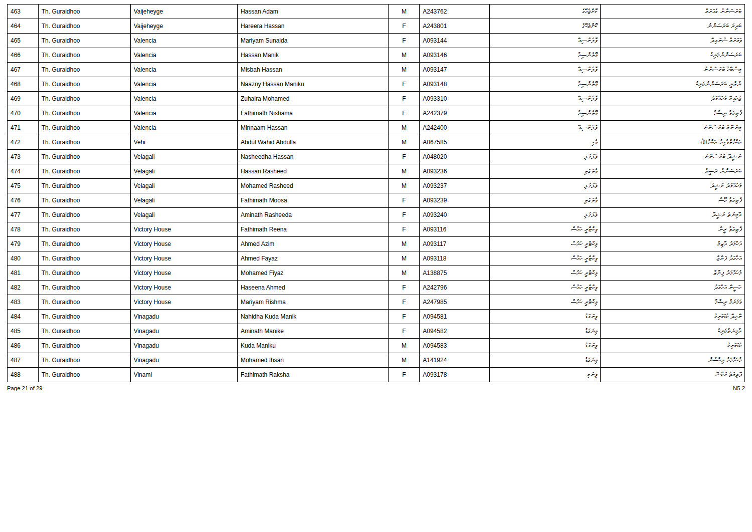| 463 | Th. Guraidhoo | Vaijeheyge | Hassan Adam | M | A243762 | ކޮށްޖެހޭގެ | ބަރަސަންނު ގެއަރަމް |
| 464 | Th. Guraidhoo | Vaijeheyge | Hareera Hassan | F | A243801 | ކޮށްޖެހޭގެ | ބަރިރަ ބަރަސަންނު |
| 465 | Th. Guraidhoo | Valencia | Mariyam Sunaida | F | A093144 | ވޮލެންސިއާ | ވަމަރަމް ސުނައިދާ |
| 466 | Th. Guraidhoo | Valencia | Hassan Manik | M | A093146 | ވޮލެންސިއާ | ބަރަސަންނުމަނިކު |
| 467 | Th. Guraidhoo | Valencia | Misbah Hassan | M | A093147 | ވޮލެންސިއާ | މިސްބާހު ބަރަސަންނު |
| 468 | Th. Guraidhoo | Valencia | Naazny Hassan Maniku | F | A093148 | ވޮލެންސިއާ | ނާޒްނީ ބަރަސަންނުމަނިކު |
| 469 | Th. Guraidhoo | Valencia | Zuhaira Mohamed | F | A093310 | ވޮލެންސިއާ | ޒުހައިރާ މުހައްމަދު |
| 470 | Th. Guraidhoo | Valencia | Fathimath Nishama | F | A242379 | ވޮލެންސިއާ | ފާތިމަތު ނިޝާމާ |
| 471 | Th. Guraidhoo | Valencia | Minnaam Hassan | M | A242400 | ވޮލެންސިއާ | މިންނާމް ބަރަސަންނު |
| 472 | Th. Guraidhoo | Vehi | Abdul Wahid Abdulla | M | A067585 | ވެހި | ޢަބްދުލްވާހިދު ޢަބްދުﷲ |
| 473 | Th. Guraidhoo | Velagali | Nasheedha Hassan | F | A048020 | ވެލަގަލި | ނަޝީދާ ބަރަސަންނު |
| 474 | Th. Guraidhoo | Velagali | Hassan Rasheed | M | A093236 | ވެލަގަލި | ބަރަސަންނު ރަޝީދު |
| 475 | Th. Guraidhoo | Velagali | Mohamed Rasheed | M | A093237 | ވެލަގަލި | މުހައްމަދު ރަޝީދު |
| 476 | Th. Guraidhoo | Velagali | Fathimath Moosa | F | A093239 | ވެލަގަލި | ފާތިމަތު މޫސާ |
| 477 | Th. Guraidhoo | Velagali | Aminath Rasheeda | F | A093240 | ވެލަގަލި | އާމިނަތު ރަޝީދާ |
| 478 | Th. Guraidhoo | Victory House | Fathimath Reena | F | A093116 | ވިކްޓްރީ ހައުސް | ފާތިމަތު ރީނާ |
| 479 | Th. Guraidhoo | Victory House | Ahmed Azim | M | A093117 | ވިކްޓްރީ ހައުސް | އަހްމަދު އާޒިމް |
| 480 | Th. Guraidhoo | Victory House | Ahmed Fayaz | M | A093118 | ވިކްޓްރީ ހައުސް | އަހްމަދު ފަޔާޒް |
| 481 | Th. Guraidhoo | Victory House | Mohamed Fiyaz | M | A138875 | ވިކްޓްރީ ހައުސް | މުހައްމަދު ފިޔާޒް |
| 482 | Th. Guraidhoo | Victory House | Haseena Ahmed | F | A242796 | ވިކްޓްރީ ހައުސް | ހަސީނާ އަހްމަދު |
| 483 | Th. Guraidhoo | Victory House | Mariyam Rishma | F | A247985 | ވިކްޓްރީ ހައުސް | ވަމަރަމް ރިޝްމާ |
| 484 | Th. Guraidhoo | Vinagadu | Nahidha Kuda Manik | F | A094581 | ވިނަގަޑު | ނާހިދާ ކުޑަމަނިކު |
| 485 | Th. Guraidhoo | Vinagadu | Aminath Manike | F | A094582 | ވިނަގަޑު | އާމިނަތުމަނިކެ |
| 486 | Th. Guraidhoo | Vinagadu | Kuda Maniku | M | A094583 | ވިނަގަޑު | ކުޑަމަނިކު |
| 487 | Th. Guraidhoo | Vinagadu | Mohamed Ihsan | M | A141924 | ވިނަގަޑު | މުހައްމަދު އިހްސާން |
| 488 | Th. Guraidhoo | Vinami | Fathimath Raksha | F | A093178 | ވިނަމި | ފާތިމަތު ރަކްޝާ |
Page 21 of 29 N5.2